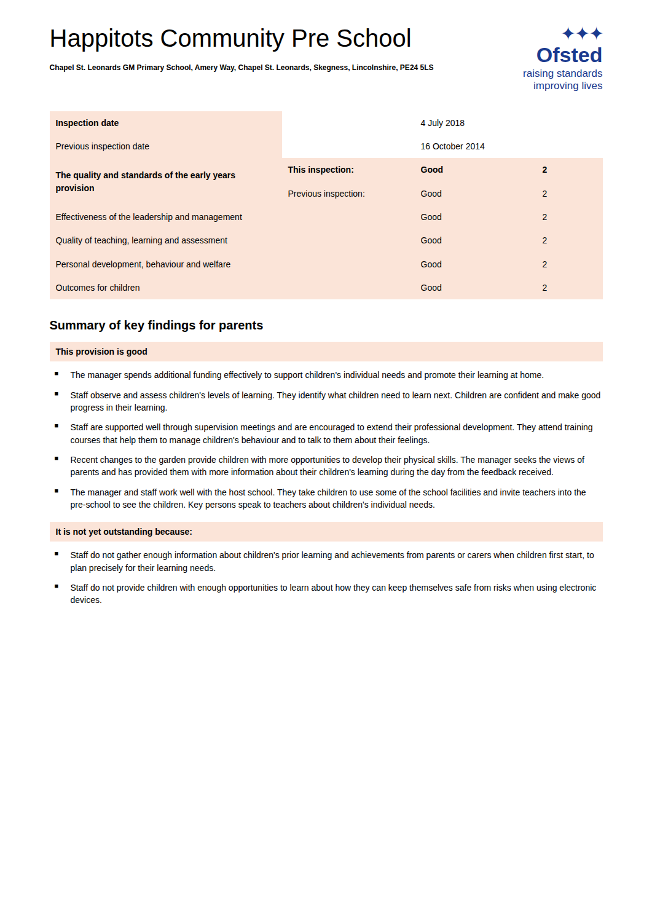Happitots Community Pre School
Chapel St. Leonards GM Primary School, Amery Way, Chapel St. Leonards, Skegness, Lincolnshire, PE24 5LS
✦✦✦
Ofsted
raising standards
improving lives
| Inspection date | | 4 July 2018 | |
| Previous inspection date | | 16 October 2014 | |
| The quality and standards of the early years provision | This inspection: | Good | 2 |
| Previous inspection: | Good | 2 |
| Effectiveness of the leadership and management | Good | 2 |
| Quality of teaching, learning and assessment | Good | 2 |
| Personal development, behaviour and welfare | Good | 2 |
| Outcomes for children | Good | 2 |
Summary of key findings for parents
This provision is good
The manager spends additional funding effectively to support children's individual needs and promote their learning at home.
Staff observe and assess children's levels of learning. They identify what children need to learn next. Children are confident and make good progress in their learning.
Staff are supported well through supervision meetings and are encouraged to extend their professional development. They attend training courses that help them to manage children's behaviour and to talk to them about their feelings.
Recent changes to the garden provide children with more opportunities to develop their physical skills. The manager seeks the views of parents and has provided them with more information about their children's learning during the day from the feedback received.
The manager and staff work well with the host school. They take children to use some of the school facilities and invite teachers into the pre-school to see the children. Key persons speak to teachers about children's individual needs.
It is not yet outstanding because:
Staff do not gather enough information about children's prior learning and achievements from parents or carers when children first start, to plan precisely for their learning needs.
Staff do not provide children with enough opportunities to learn about how they can keep themselves safe from risks when using electronic devices.